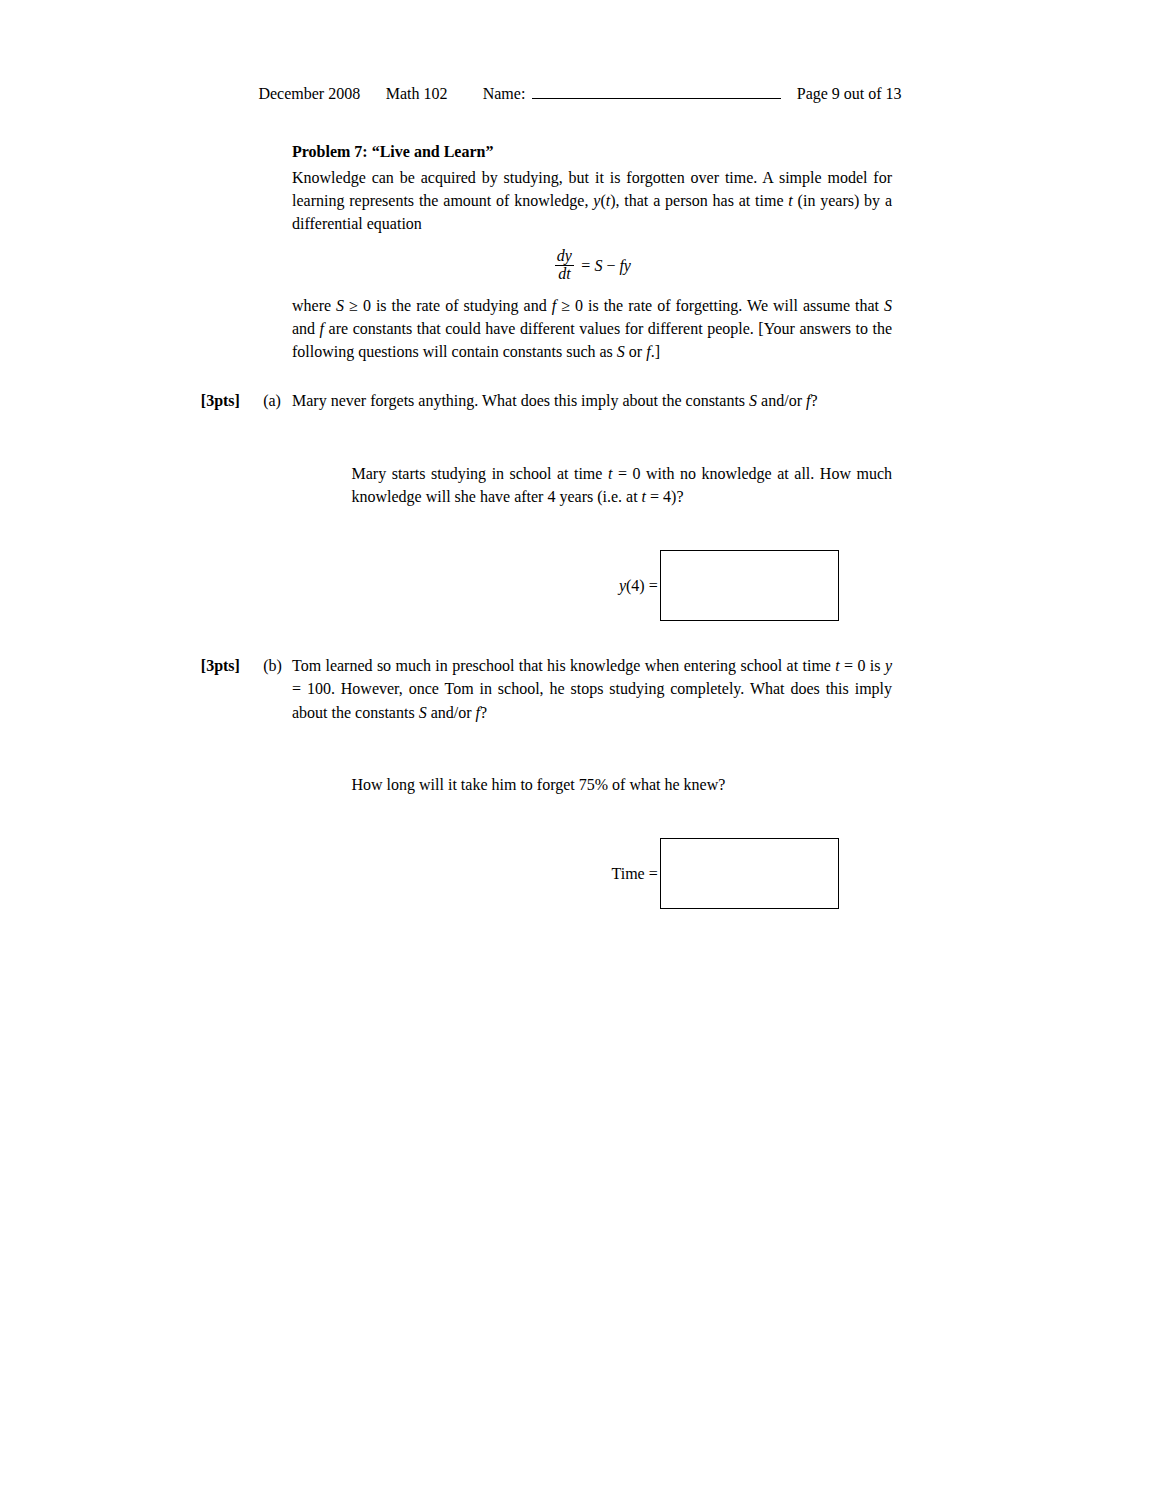December 2008 Math 102 Name:
Page 9 out of 13
Problem 7: “Live and Learn”
Knowledge can be acquired by studying, but it is forgotten over time. A simple model for learning represents the amount of knowledge, y(t), that a person has at time t (in years) by a differential equation
dy dt = S − fy
where S ≥ 0 is the rate of studying and f ≥ 0 is the rate of forgetting. We will assume that S and f are constants that could have different values for different people. [Your answers to the following questions will contain constants such as S or f.]
[3pts](a)
Mary never forgets anything. What does this imply about the constants S and/or f?
Mary starts studying in school at time t = 0 with no knowledge at all. How much knowledge will she have after 4 years (i.e. at t = 4)?
y(4) =
[3pts](b)
Tom learned so much in preschool that his knowledge when entering school at time t = 0 is y = 100. However, once Tom in school, he stops studying completely. What does this imply about the constants S and/or f?
How long will it take him to forget 75% of what he knew?
Time =